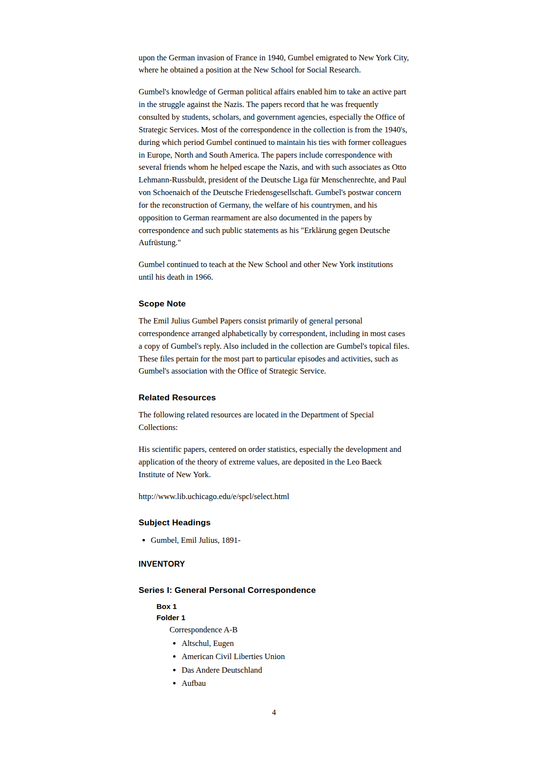upon the German invasion of France in 1940, Gumbel emigrated to New York City, where he obtained a position at the New School for Social Research.
Gumbel's knowledge of German political affairs enabled him to take an active part in the struggle against the Nazis. The papers record that he was frequently consulted by students, scholars, and government agencies, especially the Office of Strategic Services. Most of the correspondence in the collection is from the 1940's, during which period Gumbel continued to maintain his ties with former colleagues in Europe, North and South America. The papers include correspondence with several friends whom he helped escape the Nazis, and with such associates as Otto Lehmann-Russbuldt, president of the Deutsche Liga für Menschenrechte, and Paul von Schoenaich of the Deutsche Friedensgesellschaft. Gumbel's postwar concern for the reconstruction of Germany, the welfare of his countrymen, and his opposition to German rearmament are also documented in the papers by correspondence and such public statements as his "Erklärung gegen Deutsche Aufrüstung."
Gumbel continued to teach at the New School and other New York institutions until his death in 1966.
Scope Note
The Emil Julius Gumbel Papers consist primarily of general personal correspondence arranged alphabetically by correspondent, including in most cases a copy of Gumbel's reply. Also included in the collection are Gumbel's topical files. These files pertain for the most part to particular episodes and activities, such as Gumbel's association with the Office of Strategic Service.
Related Resources
The following related resources are located in the Department of Special Collections:
His scientific papers, centered on order statistics, especially the development and application of the theory of extreme values, are deposited in the Leo Baeck Institute of New York.
http://www.lib.uchicago.edu/e/spcl/select.html
Subject Headings
Gumbel, Emil Julius, 1891-
INVENTORY
Series I: General Personal Correspondence
Box 1
Folder 1
Correspondence A-B
Altschul, Eugen
American Civil Liberties Union
Das Andere Deutschland
Aufbau
4